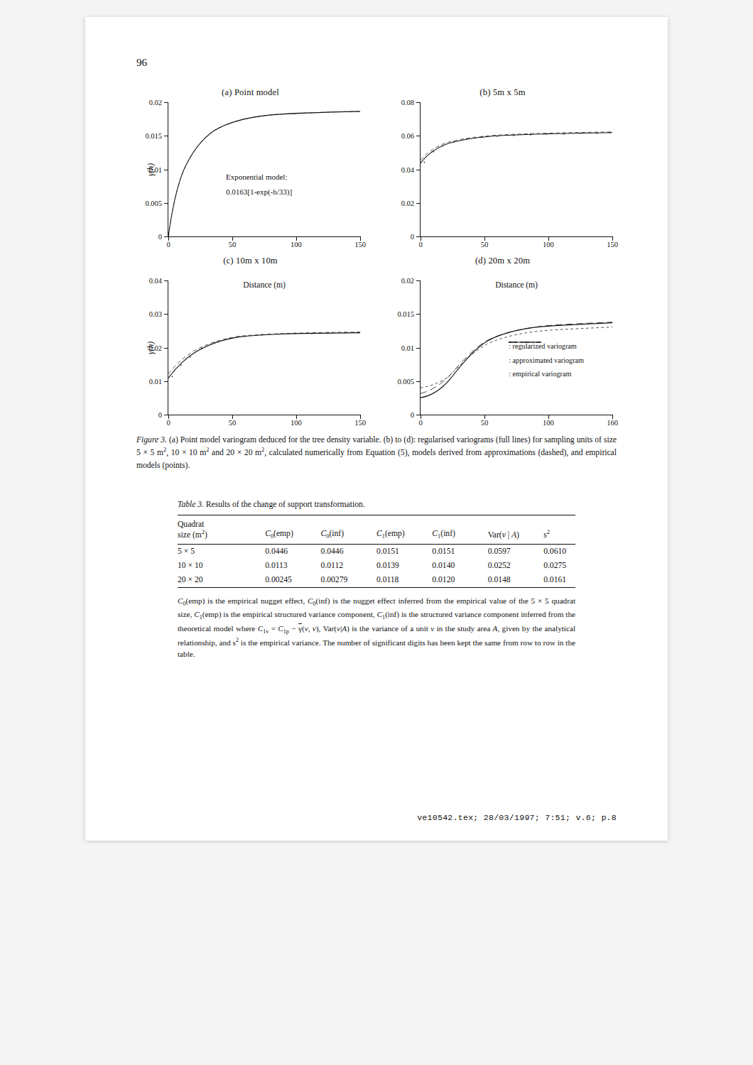96
(a) Point model
γ(h) 0.02 0.015 0.01 0.005 0 0 50 100 150
Exponential model:
0.0163[1-exp(-h/33)]
(b) 5m x 5m
0.08 0.06 0.04 0.02 0 0 50 100 150
(c) 10m x 10m
γ(h) 0.04 0.03 0.02 0.01 0 0 50 100 150
Distance (m)
(d) 20m x 20m
0.02 0.015 0.01 0.005 0 0 50 100 160
: regularized variogram
: approximated variogram
: empirical variogram
Distance (m)
Figure 3. (a) Point model variogram deduced for the tree density variable. (b) to (d): regularised variograms (full lines) for sampling units of size 5 × 5 m2, 10 × 10 m2 and 20 × 20 m2, calculated numerically from Equation (5), models derived from approximations (dashed), and empirical models (points).
Table 3. Results of the change of support transformation.
| Quadrat size (m 2 ) | C 0 (emp) | C 0 (inf) | C 1 (emp) | C 1 (inf) | Var( v / A ) | s 2 |
| --- | --- | --- | --- | --- | --- | --- |
| 5 × 5 | 0.0446 | 0.0446 | 0.0151 | 0.0151 | 0.0597 | 0.0610 |
| 10 × 10 | 0.0113 | 0.0112 | 0.0139 | 0.0140 | 0.0252 | 0.0275 |
| 20 × 20 | 0.00245 | 0.00279 | 0.0118 | 0.0120 | 0.0148 | 0.0161 |
C0(emp) is the empirical nugget effect, C0(inf) is the nugget effect inferred from the empirical value of the 5 × 5 quadrat size, C1(emp) is the empirical structured variance component, C1(inf) is the structured variance component inferred from the theoretical model where C1v = C1p − γ(v, v), Var(v|A) is the variance of a unit v in the study area A, given by the analytical relationship, and s2 is the empirical variance. The number of significant digits has been kept the same from row to row in the table.
ve10542.tex; 28/03/1997; 7:51; v.6; p.8